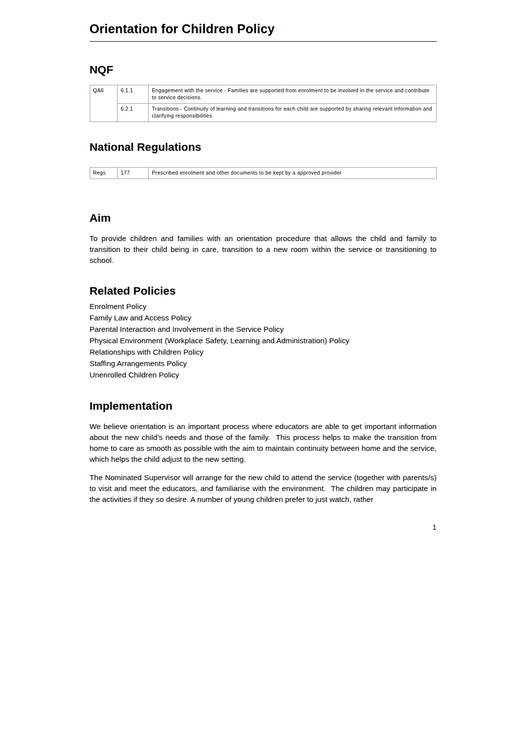Orientation for Children Policy
NQF
| QA6 | 6.1.1 | Engagement with the service - Families are supported from enrolment to be involved in the service and contribute to service decisions. |
| 6.2.1 | Transitions - Continuity of learning and transitions for each child are supported by sharing relevant information and clarifying responsibilities. |
National Regulations
| Regs | 177 | Prescribed enrolment and other documents to be kept by a approved provider |
Aim
To provide children and families with an orientation procedure that allows the child and family to transition to their child being in care, transition to a new room within the service or transitioning to school.
Related Policies
Enrolment Policy
Family Law and Access Policy
Parental Interaction and Involvement in the Service Policy
Physical Environment (Workplace Safety, Learning and Administration) Policy
Relationships with Children Policy
Staffing Arrangements Policy
Unenrolled Children Policy
Implementation
We believe orientation is an important process where educators are able to get important information about the new child’s needs and those of the family. This process helps to make the transition from home to care as smooth as possible with the aim to maintain continuity between home and the service, which helps the child adjust to the new setting.
The Nominated Supervisor will arrange for the new child to attend the service (together with parents/s) to visit and meet the educators, and familiarise with the environment. The children may participate in the activities if they so desire. A number of young children prefer to just watch, rather
1